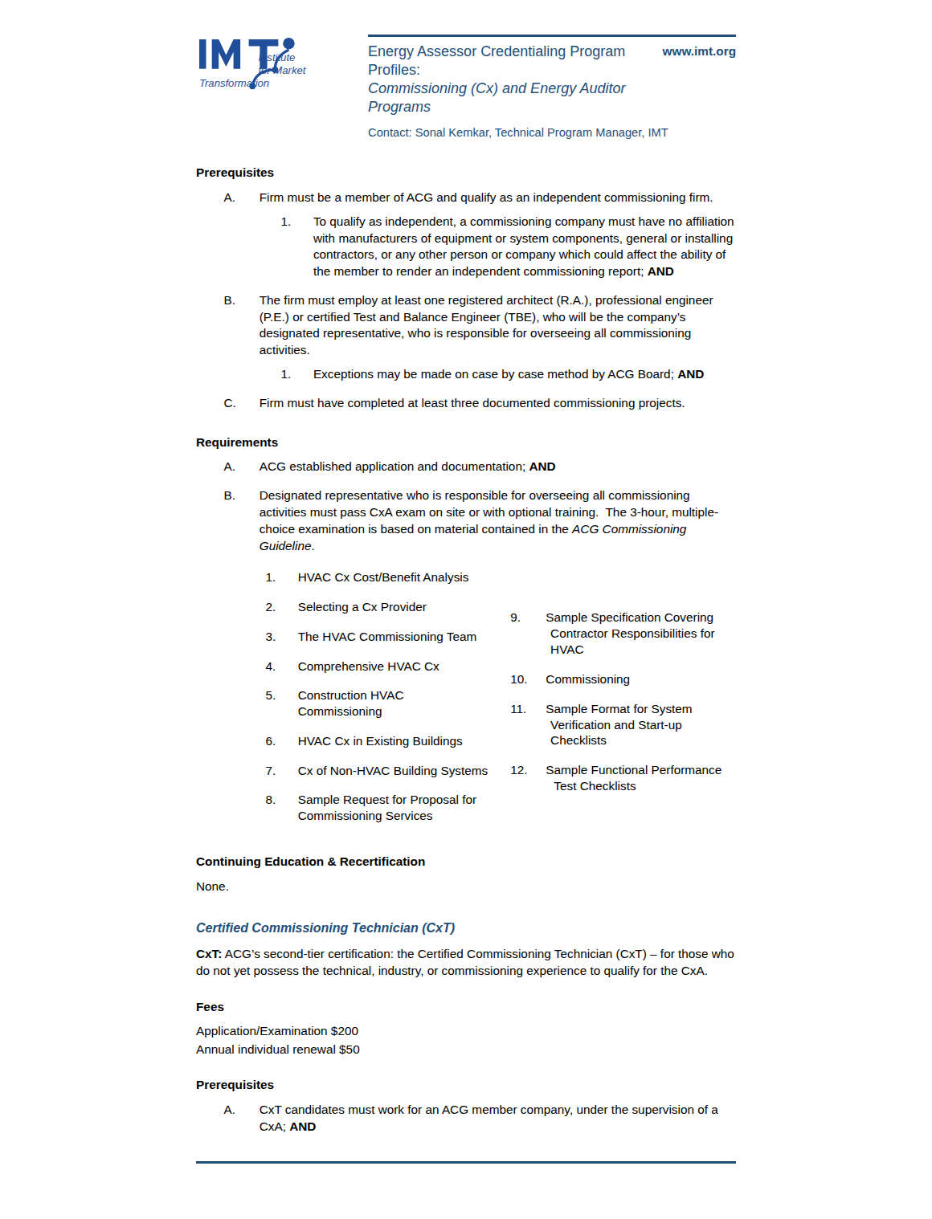Institute for Market Transformation
www.imt.org
Energy Assessor Credentialing Program Profiles:
Commissioning (Cx) and Energy Auditor Programs
Contact: Sonal Kemkar, Technical Program Manager, IMT
Prerequisites
A. Firm must be a member of ACG and qualify as an independent commissioning firm.
1. To qualify as independent, a commissioning company must have no affiliation with manufacturers of equipment or system components, general or installing contractors, or any other person or company which could affect the ability of the member to render an independent commissioning report; AND
B. The firm must employ at least one registered architect (R.A.), professional engineer (P.E.) or certified Test and Balance Engineer (TBE), who will be the company’s designated representative, who is responsible for overseeing all commissioning activities.
1. Exceptions may be made on case by case method by ACG Board; AND
C. Firm must have completed at least three documented commissioning projects.
Requirements
A. ACG established application and documentation; AND
B. Designated representative who is responsible for overseeing all commissioning activities must pass CxA exam on site or with optional training. The 3-hour, multiple-choice examination is based on material contained in the ACG Commissioning Guideline.
1. HVAC Cx Cost/Benefit Analysis
2. Selecting a Cx Provider
3. The HVAC Commissioning Team
4. Comprehensive HVAC Cx
5. Construction HVAC Commissioning
6. HVAC Cx in Existing Buildings
7. Cx of Non-HVAC Building Systems
8. Sample Request for Proposal for Commissioning Services
9. Sample Specification Covering Contractor Responsibilities for HVAC
10. Commissioning
11. Sample Format for System Verification and Start-up Checklists
12. Sample Functional Performance Test Checklists
Continuing Education & Recertification
None.
Certified Commissioning Technician (CxT)
CxT: ACG’s second-tier certification: the Certified Commissioning Technician (CxT) – for those who do not yet possess the technical, industry, or commissioning experience to qualify for the CxA.
Fees
Application/Examination $200
Annual individual renewal $50
Prerequisites
A. CxT candidates must work for an ACG member company, under the supervision of a CxA; AND